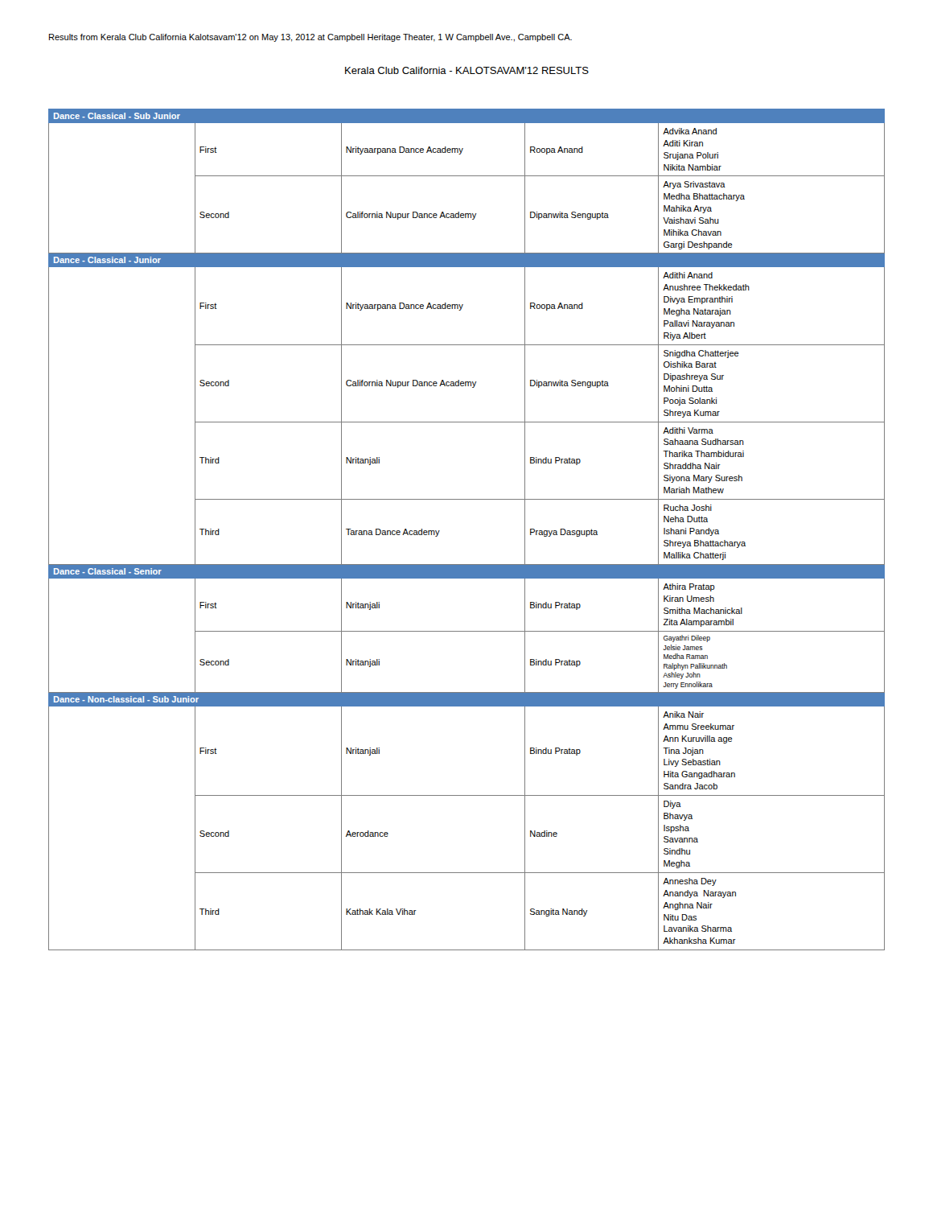Results from Kerala Club California Kalotsavam'12 on May 13, 2012 at Campbell Heritage Theater, 1 W Campbell Ave., Campbell CA.
Kerala Club California - KALOTSAVAM'12 RESULTS
| Dance - Classical - Sub Junior |
| | First | Nrityaarpana Dance Academy | Roopa Anand | Advika Anand Aditi Kiran Srujana Poluri Nikita Nambiar |
| Second | California Nupur Dance Academy | Dipanwita Sengupta | Arya Srivastava Medha Bhattacharya Mahika Arya Vaishavi Sahu Mihika Chavan Gargi Deshpande |
| Dance - Classical - Junior |
| | First | Nrityaarpana Dance Academy | Roopa Anand | Adithi Anand Anushree Thekkedath Divya Empranthiri Megha Natarajan Pallavi Narayanan Riya Albert |
| Second | California Nupur Dance Academy | Dipanwita Sengupta | Snigdha Chatterjee Oishika Barat Dipashreya Sur Mohini Dutta Pooja Solanki Shreya Kumar |
| Third | Nritanjali | Bindu Pratap | Adithi Varma Sahaana Sudharsan Tharika Thambidurai Shraddha Nair Siyona Mary Suresh Mariah Mathew |
| Third | Tarana Dance Academy | Pragya Dasgupta | Rucha Joshi Neha Dutta Ishani Pandya Shreya Bhattacharya Mallika Chatterji |
| Dance - Classical - Senior |
| | First | Nritanjali | Bindu Pratap | Athira Pratap Kiran Umesh Smitha Machanickal Zita Alamparambil |
| Second | Nritanjali | Bindu Pratap | Gayathri Dileep Jelsie James Medha Raman Ralphyn Pallikunnath Ashley John Jerry Ennolikara |
| Dance - Non-classical - Sub Junior |
| | First | Nritanjali | Bindu Pratap | Anika Nair Ammu Sreekumar Ann Kuruvilla age Tina Jojan Livy Sebastian Hita Gangadharan Sandra Jacob |
| Second | Aerodance | Nadine | Diya Bhavya Ispsha Savanna Sindhu Megha |
| Third | Kathak Kala Vihar | Sangita Nandy | Annesha Dey Anandya Narayan Anghna Nair Nitu Das Lavanika Sharma Akhanksha Kumar |